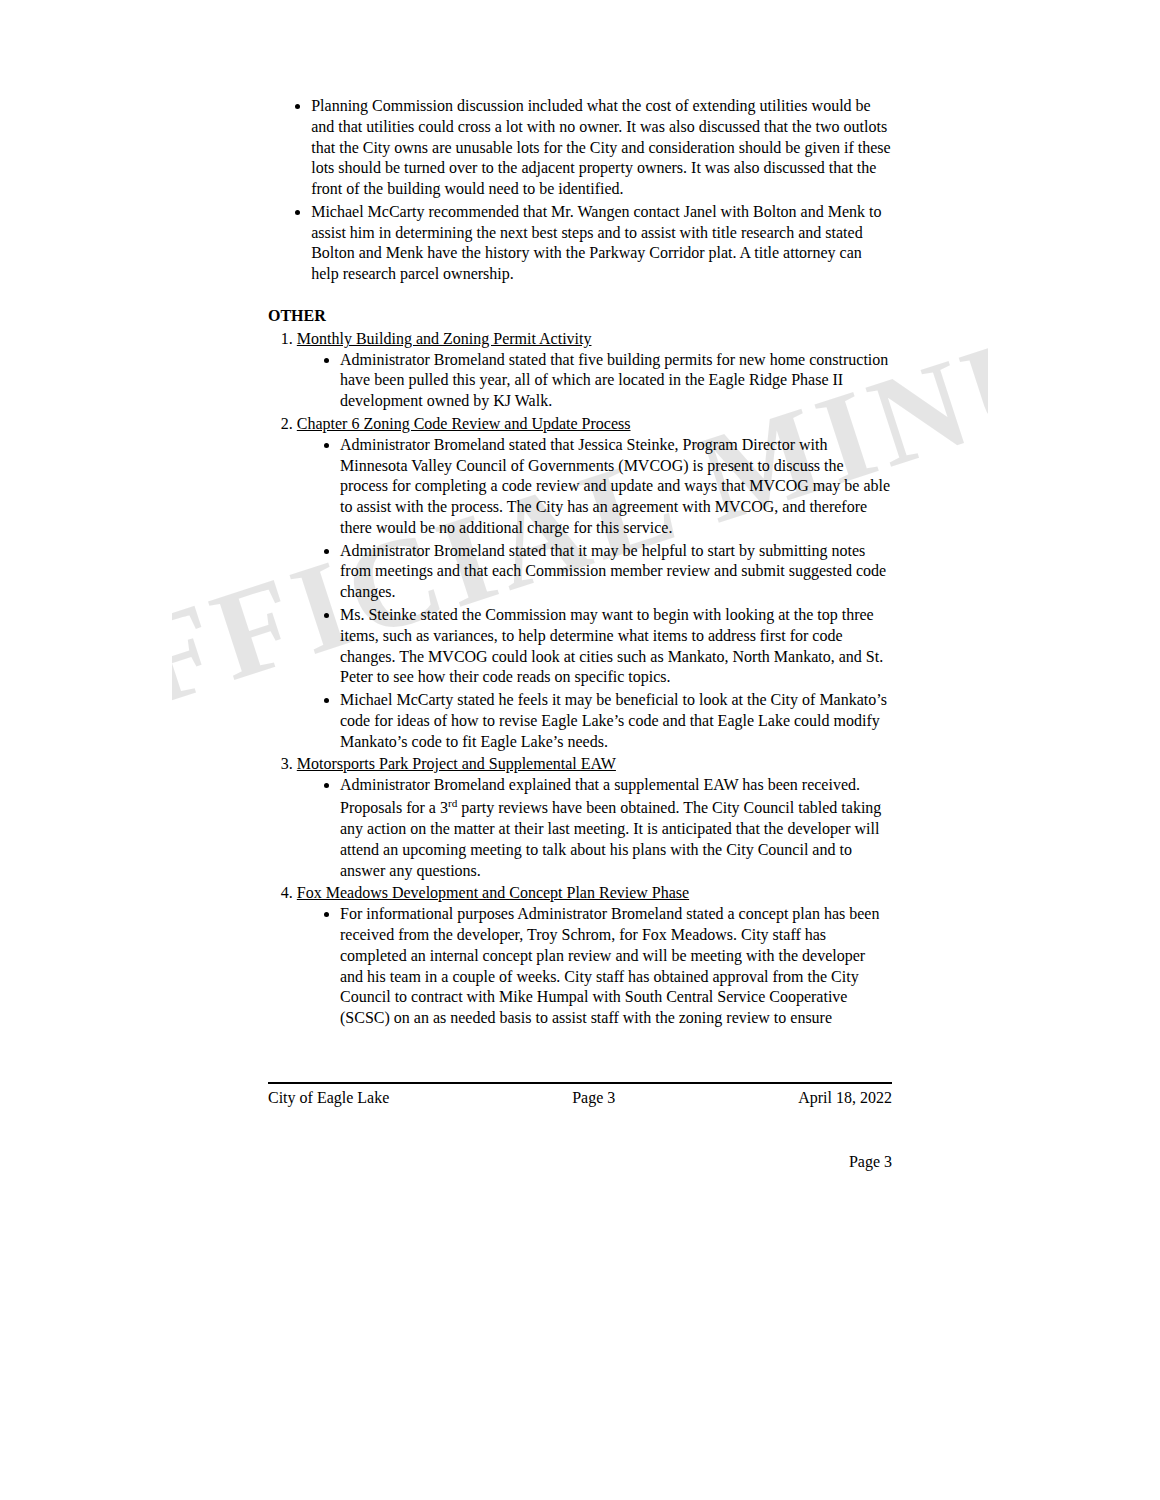UNOFFICIAL MINUTES
Planning Commission discussion included what the cost of extending utilities would be and that utilities could cross a lot with no owner. It was also discussed that the two outlots that the City owns are unusable lots for the City and consideration should be given if these lots should be turned over to the adjacent property owners. It was also discussed that the front of the building would need to be identified.
Michael McCarty recommended that Mr. Wangen contact Janel with Bolton and Menk to assist him in determining the next best steps and to assist with title research and stated Bolton and Menk have the history with the Parkway Corridor plat. A title attorney can help research parcel ownership.
Other
Monthly Building and Zoning Permit Activity
Administrator Bromeland stated that five building permits for new home construction have been pulled this year, all of which are located in the Eagle Ridge Phase II development owned by KJ Walk.
Chapter 6 Zoning Code Review and Update Process
Administrator Bromeland stated that Jessica Steinke, Program Director with Minnesota Valley Council of Governments (MVCOG) is present to discuss the process for completing a code review and update and ways that MVCOG may be able to assist with the process. The City has an agreement with MVCOG, and therefore there would be no additional charge for this service.
Administrator Bromeland stated that it may be helpful to start by submitting notes from meetings and that each Commission member review and submit suggested code changes.
Ms. Steinke stated the Commission may want to begin with looking at the top three items, such as variances, to help determine what items to address first for code changes. The MVCOG could look at cities such as Mankato, North Mankato, and St. Peter to see how their code reads on specific topics.
Michael McCarty stated he feels it may be beneficial to look at the City of Mankato’s code for ideas of how to revise Eagle Lake’s code and that Eagle Lake could modify Mankato’s code to fit Eagle Lake’s needs.
Motorsports Park Project and Supplemental EAW
Administrator Bromeland explained that a supplemental EAW has been received. Proposals for a 3rd party reviews have been obtained. The City Council tabled taking any action on the matter at their last meeting. It is anticipated that the developer will attend an upcoming meeting to talk about his plans with the City Council and to answer any questions.
Fox Meadows Development and Concept Plan Review Phase
For informational purposes Administrator Bromeland stated a concept plan has been received from the developer, Troy Schrom, for Fox Meadows. City staff has completed an internal concept plan review and will be meeting with the developer and his team in a couple of weeks. City staff has obtained approval from the City Council to contract with Mike Humpal with South Central Service Cooperative (SCSC) on an as needed basis to assist staff with the zoning review to ensure
City of Eagle Lake
Page 3
April 18, 2022
Page 3